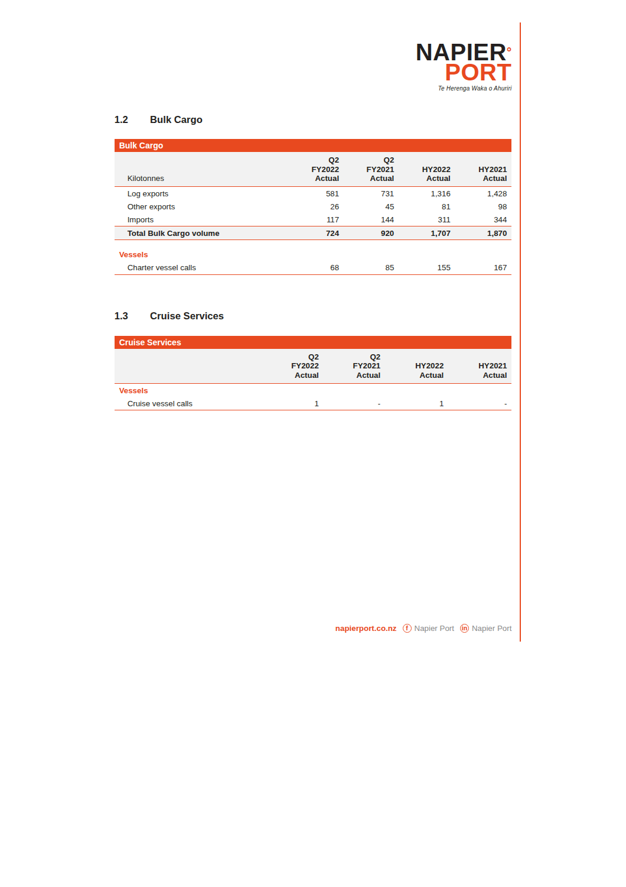NAPIER° PORT
Te Herenga Waka o Ahuriri
1.2 Bulk Cargo
Bulk Cargo
| Kilotonnes | Q2 FY2022 Actual | Q2 FY2021 Actual | HY2022 Actual | HY2021 Actual |
| --- | --- | --- | --- | --- |
| Log exports | 581 | 731 | 1,316 | 1,428 |
| Other exports | 26 | 45 | 81 | 98 |
| Imports | 117 | 144 | 311 | 344 |
| Total Bulk Cargo volume | 724 | 920 | 1,707 | 1,870 |
| Vessels |
| Charter vessel calls | 68 | 85 | 155 | 167 |
1.3 Cruise Services
Cruise Services
| | Q2 FY2022 Actual | Q2 FY2021 Actual | HY2022 Actual | HY2021 Actual |
| --- | --- | --- | --- | --- |
| Vessels |
| Cruise vessel calls | 1 | - | 1 | - |
napierport.co.nz fNapier Port in Napier Port